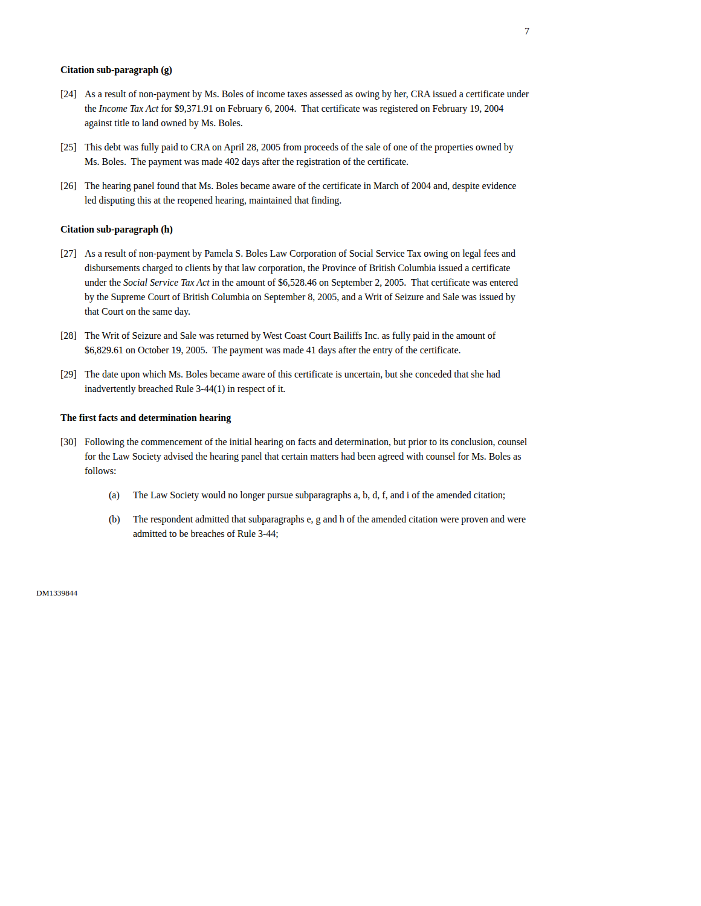7
Citation sub-paragraph (g)
[24]
As a result of non-payment by Ms. Boles of income taxes assessed as owing by her, CRA issued a certificate under the Income Tax Act for $9,371.91 on February 6, 2004. That certificate was registered on February 19, 2004 against title to land owned by Ms. Boles.
[25]
This debt was fully paid to CRA on April 28, 2005 from proceeds of the sale of one of the properties owned by Ms. Boles. The payment was made 402 days after the registration of the certificate.
[26]
The hearing panel found that Ms. Boles became aware of the certificate in March of 2004 and, despite evidence led disputing this at the reopened hearing, maintained that finding.
Citation sub-paragraph (h)
[27]
As a result of non-payment by Pamela S. Boles Law Corporation of Social Service Tax owing on legal fees and disbursements charged to clients by that law corporation, the Province of British Columbia issued a certificate under the Social Service Tax Act in the amount of $6,528.46 on September 2, 2005. That certificate was entered by the Supreme Court of British Columbia on September 8, 2005, and a Writ of Seizure and Sale was issued by that Court on the same day.
[28]
The Writ of Seizure and Sale was returned by West Coast Court Bailiffs Inc. as fully paid in the amount of $6,829.61 on October 19, 2005. The payment was made 41 days after the entry of the certificate.
[29]
The date upon which Ms. Boles became aware of this certificate is uncertain, but she conceded that she had inadvertently breached Rule 3-44(1) in respect of it.
The first facts and determination hearing
[30]
Following the commencement of the initial hearing on facts and determination, but prior to its conclusion, counsel for the Law Society advised the hearing panel that certain matters had been agreed with counsel for Ms. Boles as follows:
(a)
The Law Society would no longer pursue subparagraphs a, b, d, f, and i of the amended citation;
(b)
The respondent admitted that subparagraphs e, g and h of the amended citation were proven and were admitted to be breaches of Rule 3-44;
DM1339844